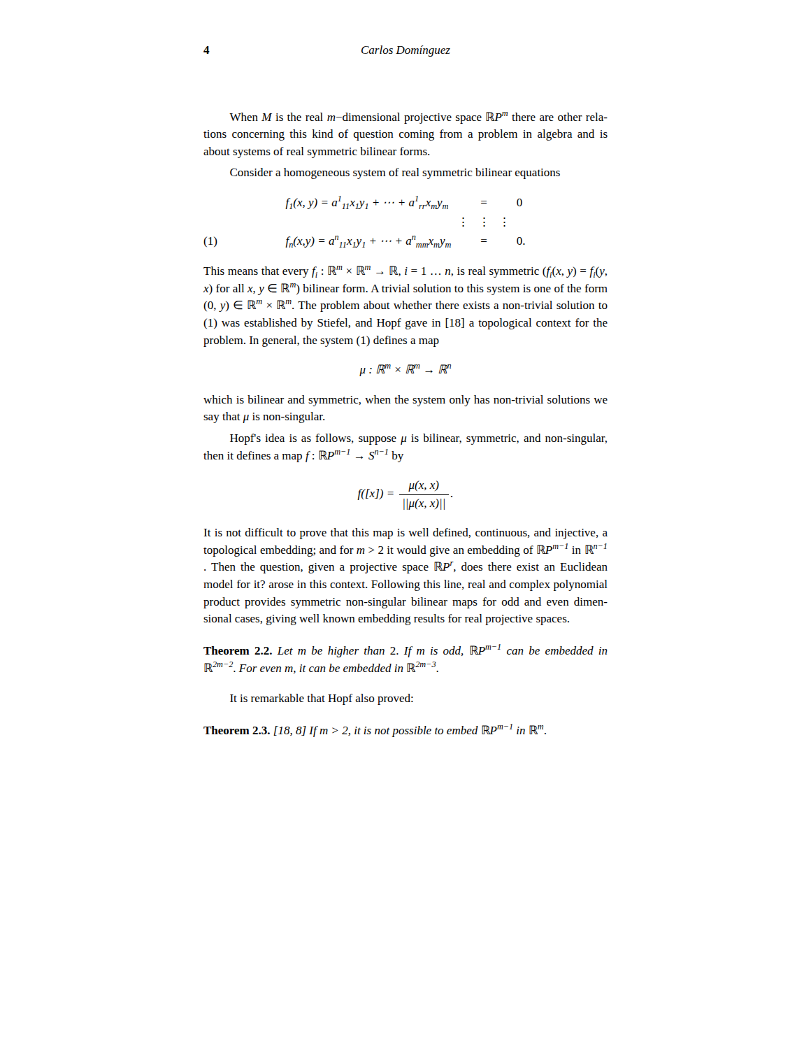4 Carlos Domínguez
When M is the real m−dimensional projective space ℝPm there are other relations concerning this kind of question coming from a problem in algebra and is about systems of real symmetric bilinear forms.
Consider a homogeneous system of real symmetric bilinear equations
(1)
| f 1 ( x , y ) = a 1 11 x 1 y 1 + ⋯ + a 1 rr x m y m | = | 0 |
| | ⋮ ⋮ ⋮ | |
| f n ( x , y ) = a n 11 x 1 y 1 + ⋯ + a n mm x m y m | = | 0. |
This means that every fi : ℝm × ℝm → ℝ, i = 1 … n, is real symmetric (fi(x, y) = fi(y, x) for all x, y ∈ ℝm) bilinear form. A trivial solution to this system is one of the form (0, y) ∈ ℝm × ℝm. The problem about whether there exists a non-trivial solution to (1) was established by Stiefel, and Hopf gave in [18] a topological context for the problem. In general, the system (1) defines a map
μ : ℝm × ℝm → ℝn
which is bilinear and symmetric, when the system only has non-trivial solutions we say that μ is non-singular.
Hopf's idea is as follows, suppose μ is bilinear, symmetric, and non-singular, then it defines a map f : ℝPm−1 → Sn−1 by
f([x]) = μ(x, x)||μ(x, x)||.
It is not difficult to prove that this map is well defined, continuous, and injective, a topological embedding; and for m > 2 it would give an embedding of ℝPm−1 in ℝn−1 . Then the question, given a projective space ℝPr, does there exist an Euclidean model for it? arose in this context. Following this line, real and complex polynomial product provides symmetric non-singular bilinear maps for odd and even dimensional cases, giving well known embedding results for real projective spaces.
Theorem 2.2. Let m be higher than 2. If m is odd, ℝPm−1 can be embedded in ℝ2m−2. For even m, it can be embedded in ℝ2m−3.
It is remarkable that Hopf also proved:
Theorem 2.3. [18, 8] If m > 2, it is not possible to embed ℝPm−1 in ℝm.